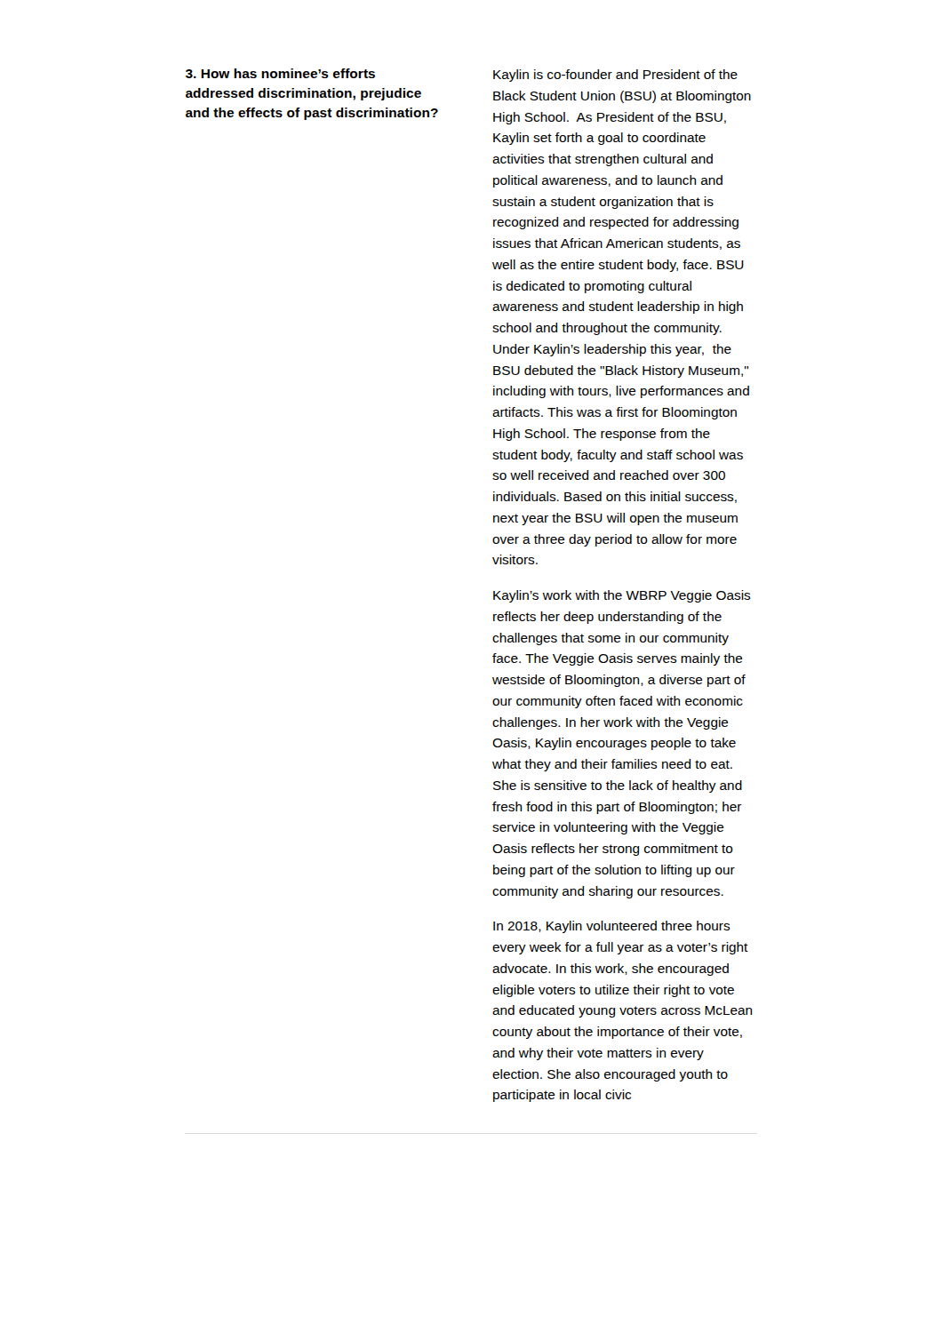3. How has nominee’s efforts addressed discrimination, prejudice and the effects of past discrimination?
Kaylin is co-founder and President of the Black Student Union (BSU) at Bloomington High School. As President of the BSU, Kaylin set forth a goal to coordinate activities that strengthen cultural and political awareness, and to launch and sustain a student organization that is recognized and respected for addressing issues that African American students, as well as the entire student body, face. BSU is dedicated to promoting cultural awareness and student leadership in high school and throughout the community. Under Kaylin’s leadership this year, the BSU debuted the "Black History Museum," including with tours, live performances and artifacts. This was a first for Bloomington High School. The response from the student body, faculty and staff school was so well received and reached over 300 individuals. Based on this initial success, next year the BSU will open the museum over a three day period to allow for more visitors.
Kaylin’s work with the WBRP Veggie Oasis reflects her deep understanding of the challenges that some in our community face. The Veggie Oasis serves mainly the westside of Bloomington, a diverse part of our community often faced with economic challenges. In her work with the Veggie Oasis, Kaylin encourages people to take what they and their families need to eat. She is sensitive to the lack of healthy and fresh food in this part of Bloomington; her service in volunteering with the Veggie Oasis reflects her strong commitment to being part of the solution to lifting up our community and sharing our resources.
In 2018, Kaylin volunteered three hours every week for a full year as a voter’s right advocate. In this work, she encouraged eligible voters to utilize their right to vote and educated young voters across McLean county about the importance of their vote, and why their vote matters in every election. She also encouraged youth to participate in local civic